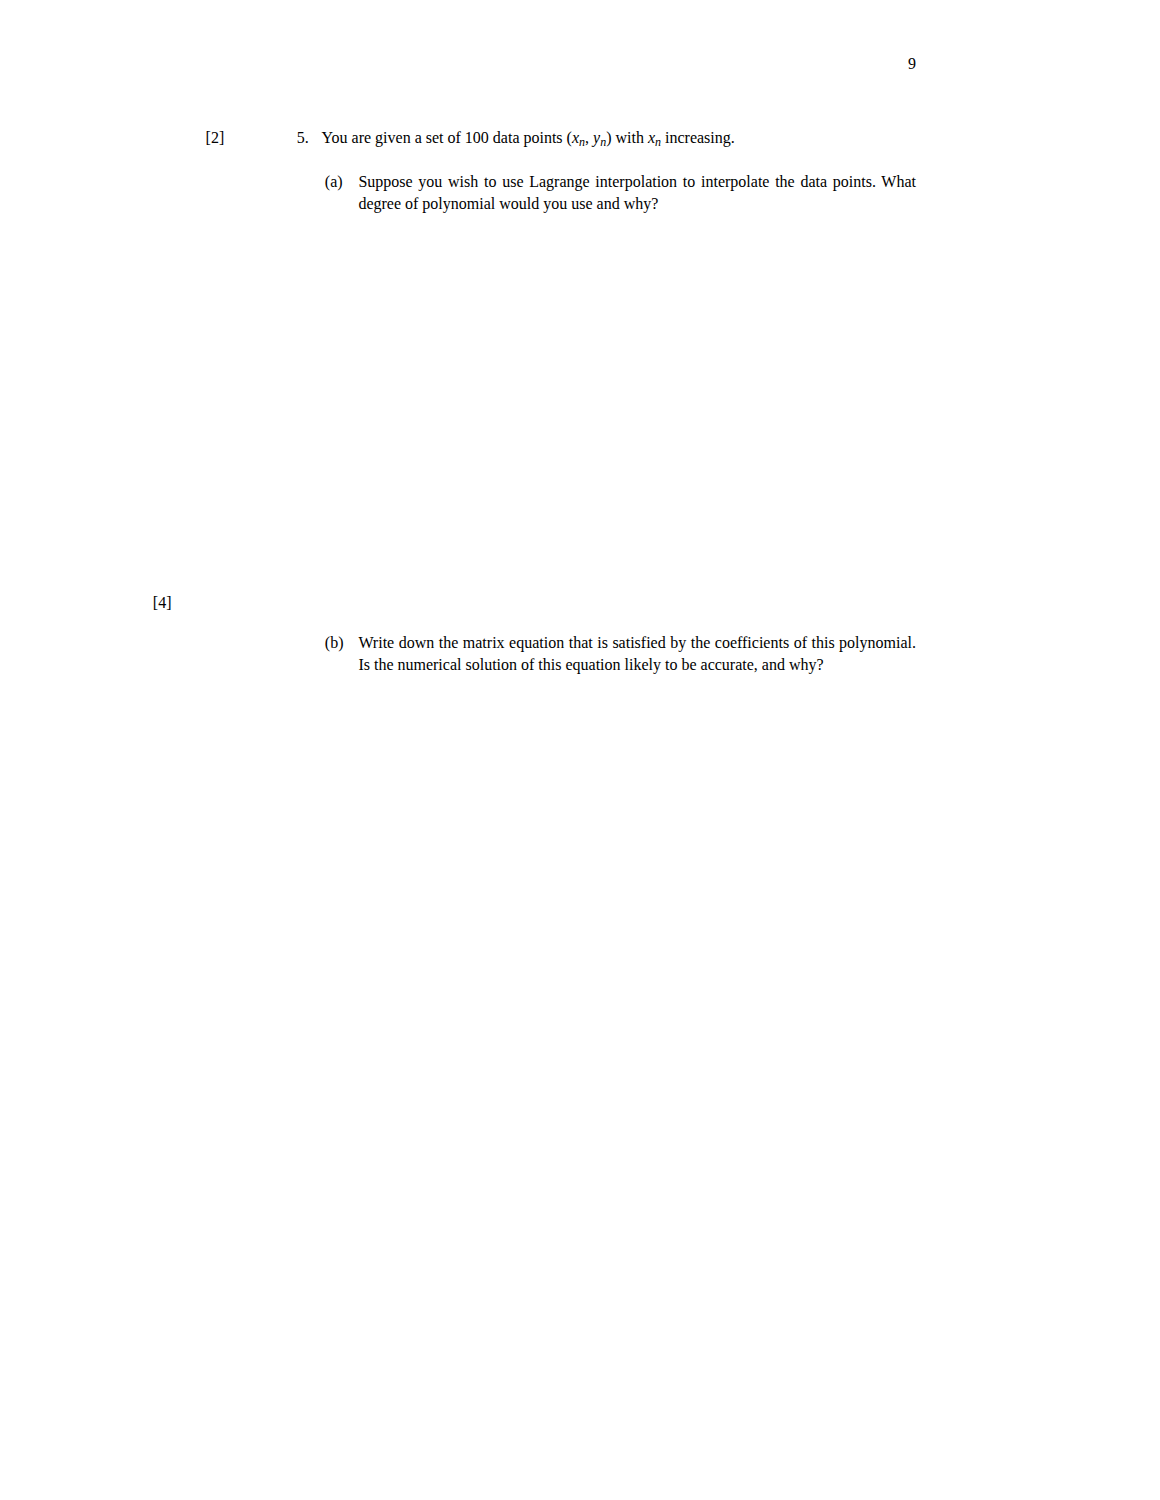9
[2]
5. You are given a set of 100 data points (xn, yn) with xn increasing.
(a) Suppose you wish to use Lagrange interpolation to interpolate the data points. What degree of polynomial would you use and why?
[4]
(b) Write down the matrix equation that is satisfied by the coefficients of this polynomial. Is the numerical solution of this equation likely to be accurate, and why?